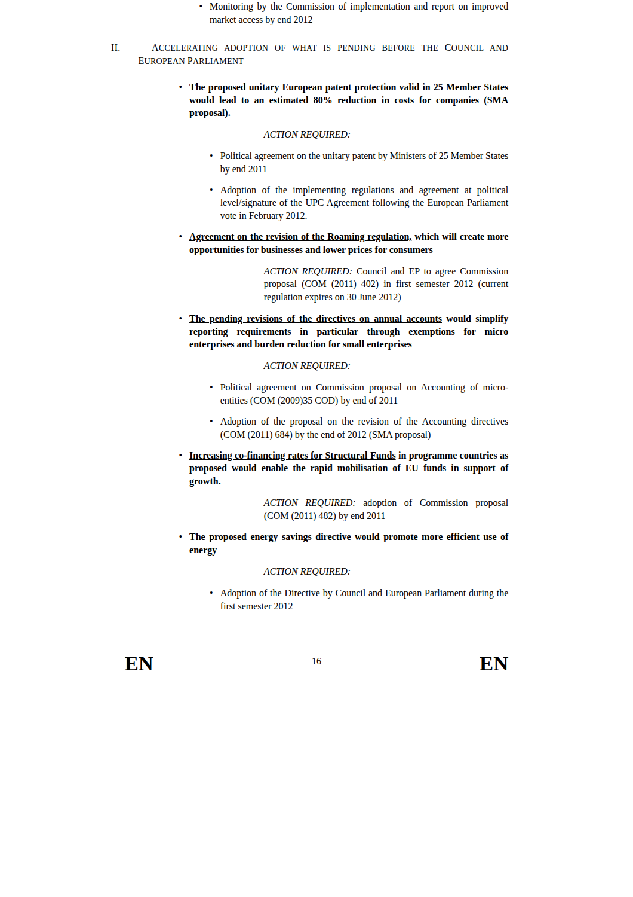Monitoring by the Commission of implementation and report on improved market access by end 2012
II. ACCELERATING ADOPTION OF WHAT IS PENDING BEFORE THE COUNCIL AND EUROPEAN PARLIAMENT
The proposed unitary European patent protection valid in 25 Member States would lead to an estimated 80% reduction in costs for companies (SMA proposal).
ACTION REQUIRED:
Political agreement on the unitary patent by Ministers of 25 Member States by end 2011
Adoption of the implementing regulations and agreement at political level/signature of the UPC Agreement following the European Parliament vote in February 2012.
Agreement on the revision of the Roaming regulation, which will create more opportunities for businesses and lower prices for consumers
ACTION REQUIRED: Council and EP to agree Commission proposal (COM (2011) 402) in first semester 2012 (current regulation expires on 30 June 2012)
The pending revisions of the directives on annual accounts would simplify reporting requirements in particular through exemptions for micro enterprises and burden reduction for small enterprises
ACTION REQUIRED:
Political agreement on Commission proposal on Accounting of micro-entities (COM (2009)35 COD) by end of 2011
Adoption of the proposal on the revision of the Accounting directives (COM (2011) 684) by the end of 2012 (SMA proposal)
Increasing co-financing rates for Structural Funds in programme countries as proposed would enable the rapid mobilisation of EU funds in support of growth.
ACTION REQUIRED: adoption of Commission proposal (COM (2011) 482) by end 2011
The proposed energy savings directive would promote more efficient use of energy
ACTION REQUIRED:
Adoption of the Directive by Council and European Parliament during the first semester 2012
EN 16 EN